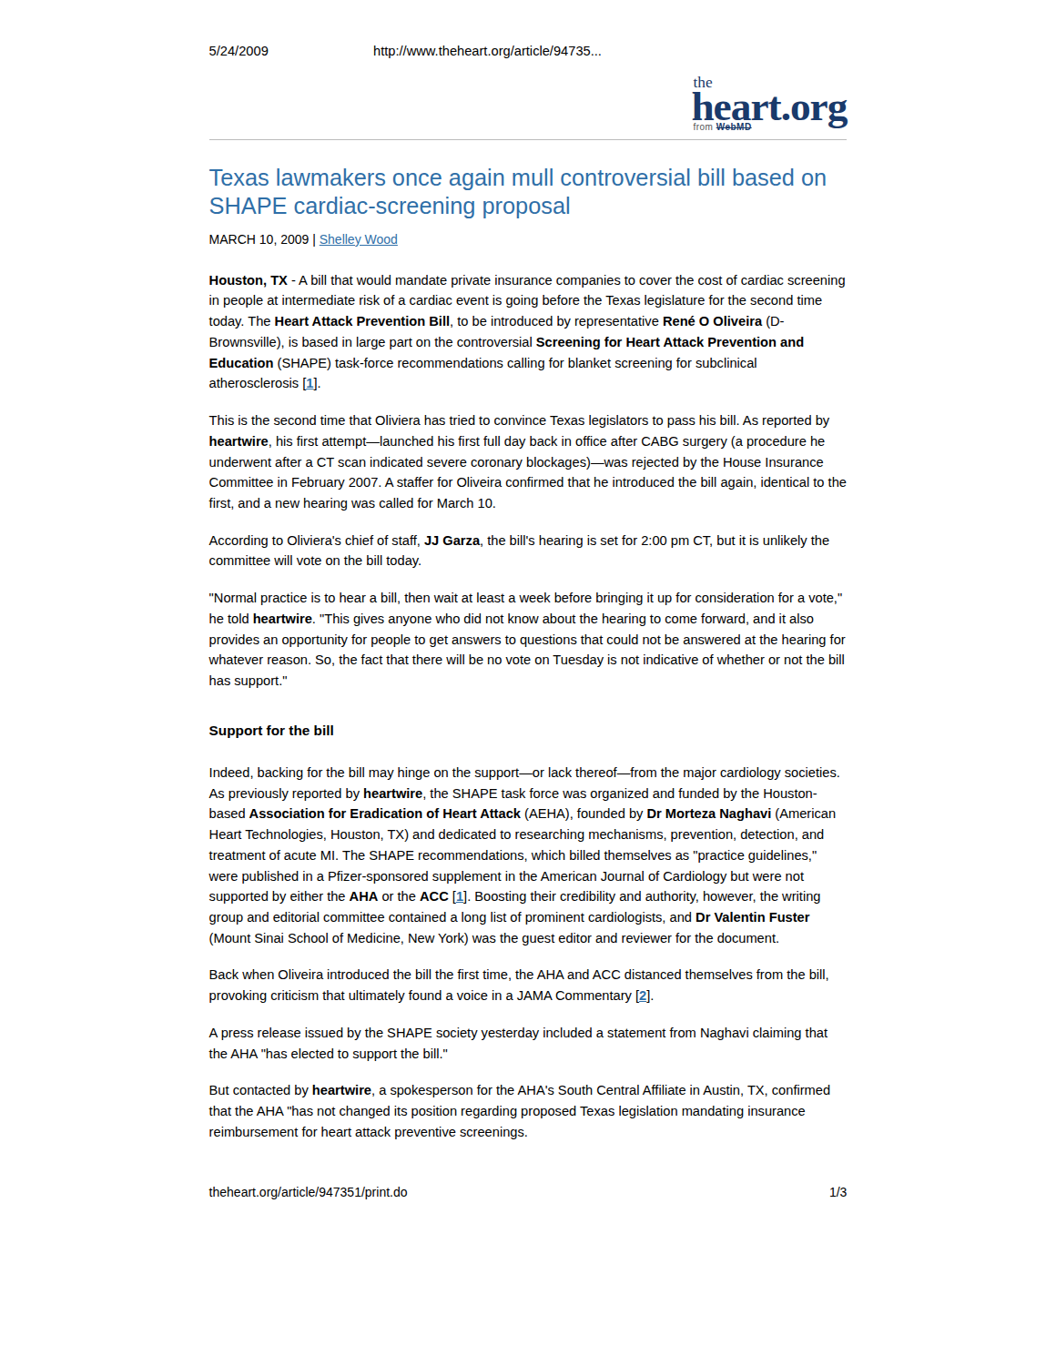5/24/2009
http://www.theheart.org/article/94735...
the heart.org from WebMD
Texas lawmakers once again mull controversial bill based on SHAPE cardiac-screening proposal
MARCH 10, 2009 | Shelley Wood
Houston, TX - A bill that would mandate private insurance companies to cover the cost of cardiac screening in people at intermediate risk of a cardiac event is going before the Texas legislature for the second time today. The Heart Attack Prevention Bill, to be introduced by representative René O Oliveira (D-Brownsville), is based in large part on the controversial Screening for Heart Attack Prevention and Education (SHAPE) task-force recommendations calling for blanket screening for subclinical atherosclerosis [1].
This is the second time that Oliviera has tried to convince Texas legislators to pass his bill. As reported by heartwire, his first attempt—launched his first full day back in office after CABG surgery (a procedure he underwent after a CT scan indicated severe coronary blockages)—was rejected by the House Insurance Committee in February 2007. A staffer for Oliveira confirmed that he introduced the bill again, identical to the first, and a new hearing was called for March 10.
According to Oliviera's chief of staff, JJ Garza, the bill's hearing is set for 2:00 pm CT, but it is unlikely the committee will vote on the bill today.
"Normal practice is to hear a bill, then wait at least a week before bringing it up for consideration for a vote," he told heartwire. "This gives anyone who did not know about the hearing to come forward, and it also provides an opportunity for people to get answers to questions that could not be answered at the hearing for whatever reason. So, the fact that there will be no vote on Tuesday is not indicative of whether or not the bill has support."
Support for the bill
Indeed, backing for the bill may hinge on the support—or lack thereof—from the major cardiology societies. As previously reported by heartwire, the SHAPE task force was organized and funded by the Houston-based Association for Eradication of Heart Attack (AEHA), founded by Dr Morteza Naghavi (American Heart Technologies, Houston, TX) and dedicated to researching mechanisms, prevention, detection, and treatment of acute MI. The SHAPE recommendations, which billed themselves as "practice guidelines," were published in a Pfizer-sponsored supplement in the American Journal of Cardiology but were not supported by either the AHA or the ACC [1]. Boosting their credibility and authority, however, the writing group and editorial committee contained a long list of prominent cardiologists, and Dr Valentin Fuster (Mount Sinai School of Medicine, New York) was the guest editor and reviewer for the document.
Back when Oliveira introduced the bill the first time, the AHA and ACC distanced themselves from the bill, provoking criticism that ultimately found a voice in a JAMA Commentary [2].
A press release issued by the SHAPE society yesterday included a statement from Naghavi claiming that the AHA "has elected to support the bill."
But contacted by heartwire, a spokesperson for the AHA's South Central Affiliate in Austin, TX, confirmed that the AHA "has not changed its position regarding proposed Texas legislation mandating insurance reimbursement for heart attack preventive screenings.
theheart.org/article/947351/print.do
1/3